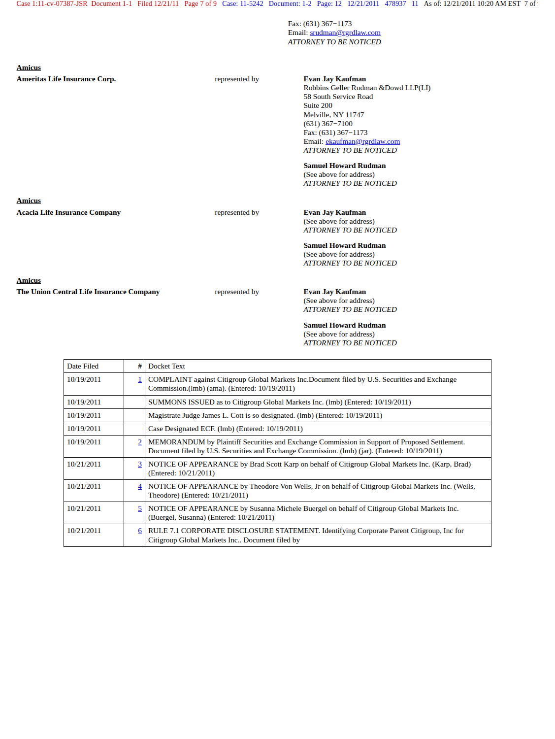Case 1:11-cv-07387-JSR Document 1-1 Filed 12/21/11 Page 7 of 9 Case: 11-5242 Document: 1-2 Page: 12 12/21/2011 478937 11 As of: 12/21/2011 10:20 AM EST 7 of 9
Fax: (631) 367−1173
Email: srudman@rgrdlaw.com
ATTORNEY TO BE NOTICED
Amicus
| Ameritas Life Insurance Corp. | represented by | Evan Jay Kaufman Robbins Geller Rudman &Dowd LLP(LI) 58 South Service Road Suite 200 Melville, NY 11747 (631) 367−7100 Fax: (631) 367−1173 Email: ekaufman@rgrdlaw.com ATTORNEY TO BE NOTICED Samuel Howard Rudman (See above for address) ATTORNEY TO BE NOTICED |
Amicus
| Acacia Life Insurance Company | represented by | Evan Jay Kaufman (See above for address) ATTORNEY TO BE NOTICED Samuel Howard Rudman (See above for address) ATTORNEY TO BE NOTICED |
Amicus
| The Union Central Life Insurance Company | represented by | Evan Jay Kaufman (See above for address) ATTORNEY TO BE NOTICED Samuel Howard Rudman (See above for address) ATTORNEY TO BE NOTICED |
| Date Filed | # | Docket Text |
| 10/19/2011 | 1 | COMPLAINT against Citigroup Global Markets Inc.Document filed by U.S. Securities and Exchange Commission.(lmb) (ama). (Entered: 10/19/2011) |
| 10/19/2011 | | SUMMONS ISSUED as to Citigroup Global Markets Inc. (lmb) (Entered: 10/19/2011) |
| 10/19/2011 | | Magistrate Judge James L. Cott is so designated. (lmb) (Entered: 10/19/2011) |
| 10/19/2011 | | Case Designated ECF. (lmb) (Entered: 10/19/2011) |
| 10/19/2011 | 2 | MEMORANDUM by Plaintiff Securities and Exchange Commission in Support of Proposed Settlement. Document filed by U.S. Securities and Exchange Commission. (lmb) (jar). (Entered: 10/19/2011) |
| 10/21/2011 | 3 | NOTICE OF APPEARANCE by Brad Scott Karp on behalf of Citigroup Global Markets Inc. (Karp, Brad) (Entered: 10/21/2011) |
| 10/21/2011 | 4 | NOTICE OF APPEARANCE by Theodore Von Wells, Jr on behalf of Citigroup Global Markets Inc. (Wells, Theodore) (Entered: 10/21/2011) |
| 10/21/2011 | 5 | NOTICE OF APPEARANCE by Susanna Michele Buergel on behalf of Citigroup Global Markets Inc. (Buergel, Susanna) (Entered: 10/21/2011) |
| 10/21/2011 | 6 | RULE 7.1 CORPORATE DISCLOSURE STATEMENT. Identifying Corporate Parent Citigroup, Inc for Citigroup Global Markets Inc.. Document filed by |